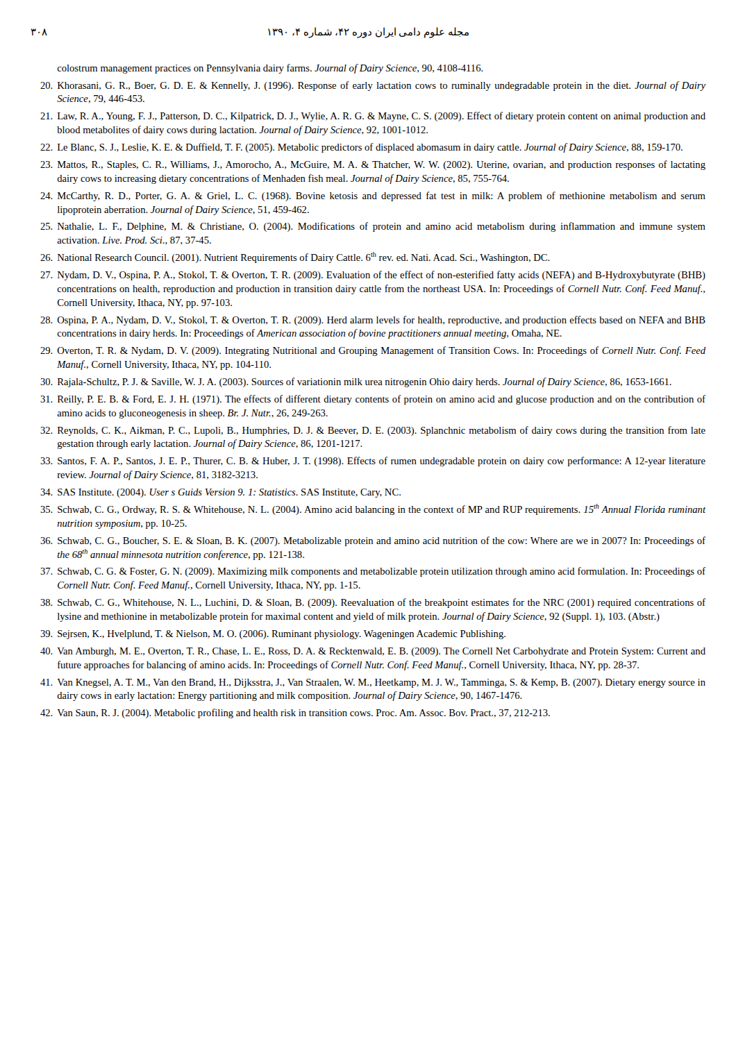۳۰۸ مجله علوم دامی ایران دوره ۴۲، شماره ۴، ۱۳۹۰
colostrum management practices on Pennsylvania dairy farms. Journal of Dairy Science, 90, 4108-4116.
20. Khorasani, G. R., Boer, G. D. E. & Kennelly, J. (1996). Response of early lactation cows to ruminally undegradable protein in the diet. Journal of Dairy Science, 79, 446-453.
21. Law, R. A., Young, F. J., Patterson, D. C., Kilpatrick, D. J., Wylie, A. R. G. & Mayne, C. S. (2009). Effect of dietary protein content on animal production and blood metabolites of dairy cows during lactation. Journal of Dairy Science, 92, 1001-1012.
22. Le Blanc, S. J., Leslie, K. E. & Duffield, T. F. (2005). Metabolic predictors of displaced abomasum in dairy cattle. Journal of Dairy Science, 88, 159-170.
23. Mattos, R., Staples, C. R., Williams, J., Amorocho, A., McGuire, M. A. & Thatcher, W. W. (2002). Uterine, ovarian, and production responses of lactating dairy cows to increasing dietary concentrations of Menhaden fish meal. Journal of Dairy Science, 85, 755-764.
24. McCarthy, R. D., Porter, G. A. & Griel, L. C. (1968). Bovine ketosis and depressed fat test in milk: A problem of methionine metabolism and serum lipoprotein aberration. Journal of Dairy Science, 51, 459-462.
25. Nathalie, L. F., Delphine, M. & Christiane, O. (2004). Modifications of protein and amino acid metabolism during inflammation and immune system activation. Live. Prod. Sci., 87, 37-45.
26. National Research Council. (2001). Nutrient Requirements of Dairy Cattle. 6th rev. ed. Nati. Acad. Sci., Washington, DC.
27. Nydam, D. V., Ospina, P. A., Stokol, T. & Overton, T. R. (2009). Evaluation of the effect of non-esterified fatty acids (NEFA) and B-Hydroxybutyrate (BHB) concentrations on health, reproduction and production in transition dairy cattle from the northeast USA. In: Proceedings of Cornell Nutr. Conf. Feed Manuf., Cornell University, Ithaca, NY, pp. 97-103.
28. Ospina, P. A., Nydam, D. V., Stokol, T. & Overton, T. R. (2009). Herd alarm levels for health, reproductive, and production effects based on NEFA and BHB concentrations in dairy herds. In: Proceedings of American association of bovine practitioners annual meeting, Omaha, NE.
29. Overton, T. R. & Nydam, D. V. (2009). Integrating Nutritional and Grouping Management of Transition Cows. In: Proceedings of Cornell Nutr. Conf. Feed Manuf., Cornell University, Ithaca, NY, pp. 104-110.
30. Rajala-Schultz, P. J. & Saville, W. J. A. (2003). Sources of variationin milk urea nitrogenin Ohio dairy herds. Journal of Dairy Science, 86, 1653-1661.
31. Reilly, P. E. B. & Ford, E. J. H. (1971). The effects of different dietary contents of protein on amino acid and glucose production and on the contribution of amino acids to gluconeogenesis in sheep. Br. J. Nutr., 26, 249-263.
32. Reynolds, C. K., Aikman, P. C., Lupoli, B., Humphries, D. J. & Beever, D. E. (2003). Splanchnic metabolism of dairy cows during the transition from late gestation through early lactation. Journal of Dairy Science, 86, 1201-1217.
33. Santos, F. A. P., Santos, J. E. P., Thurer, C. B. & Huber, J. T. (1998). Effects of rumen undegradable protein on dairy cow performance: A 12-year literature review. Journal of Dairy Science, 81, 3182-3213.
34. SAS Institute. (2004). User s Guids Version 9. 1: Statistics. SAS Institute, Cary, NC.
35. Schwab, C. G., Ordway, R. S. & Whitehouse, N. L. (2004). Amino acid balancing in the context of MP and RUP requirements. 15th Annual Florida ruminant nutrition symposium, pp. 10-25.
36. Schwab, C. G., Boucher, S. E. & Sloan, B. K. (2007). Metabolizable protein and amino acid nutrition of the cow: Where are we in 2007? In: Proceedings of the 68th annual minnesota nutrition conference, pp. 121-138.
37. Schwab, C. G. & Foster, G. N. (2009). Maximizing milk components and metabolizable protein utilization through amino acid formulation. In: Proceedings of Cornell Nutr. Conf. Feed Manuf., Cornell University, Ithaca, NY, pp. 1-15.
38. Schwab, C. G., Whitehouse, N. L., Luchini, D. & Sloan, B. (2009). Reevaluation of the breakpoint estimates for the NRC (2001) required concentrations of lysine and methionine in metabolizable protein for maximal content and yield of milk protein. Journal of Dairy Science, 92 (Suppl. 1), 103. (Abstr.)
39. Sejrsen, K., Hvelplund, T. & Nielson, M. O. (2006). Ruminant physiology. Wageningen Academic Publishing.
40. Van Amburgh, M. E., Overton, T. R., Chase, L. E., Ross, D. A. & Recktenwald, E. B. (2009). The Cornell Net Carbohydrate and Protein System: Current and future approaches for balancing of amino acids. In: Proceedings of Cornell Nutr. Conf. Feed Manuf., Cornell University, Ithaca, NY, pp. 28-37.
41. Van Knegsel, A. T. M., Van den Brand, H., Dijksstra, J., Van Straalen, W. M., Heetkamp, M. J. W., Tamminga, S. & Kemp, B. (2007). Dietary energy source in dairy cows in early lactation: Energy partitioning and milk composition. Journal of Dairy Science, 90, 1467-1476.
42. Van Saun, R. J. (2004). Metabolic profiling and health risk in transition cows. Proc. Am. Assoc. Bov. Pract., 37, 212-213.